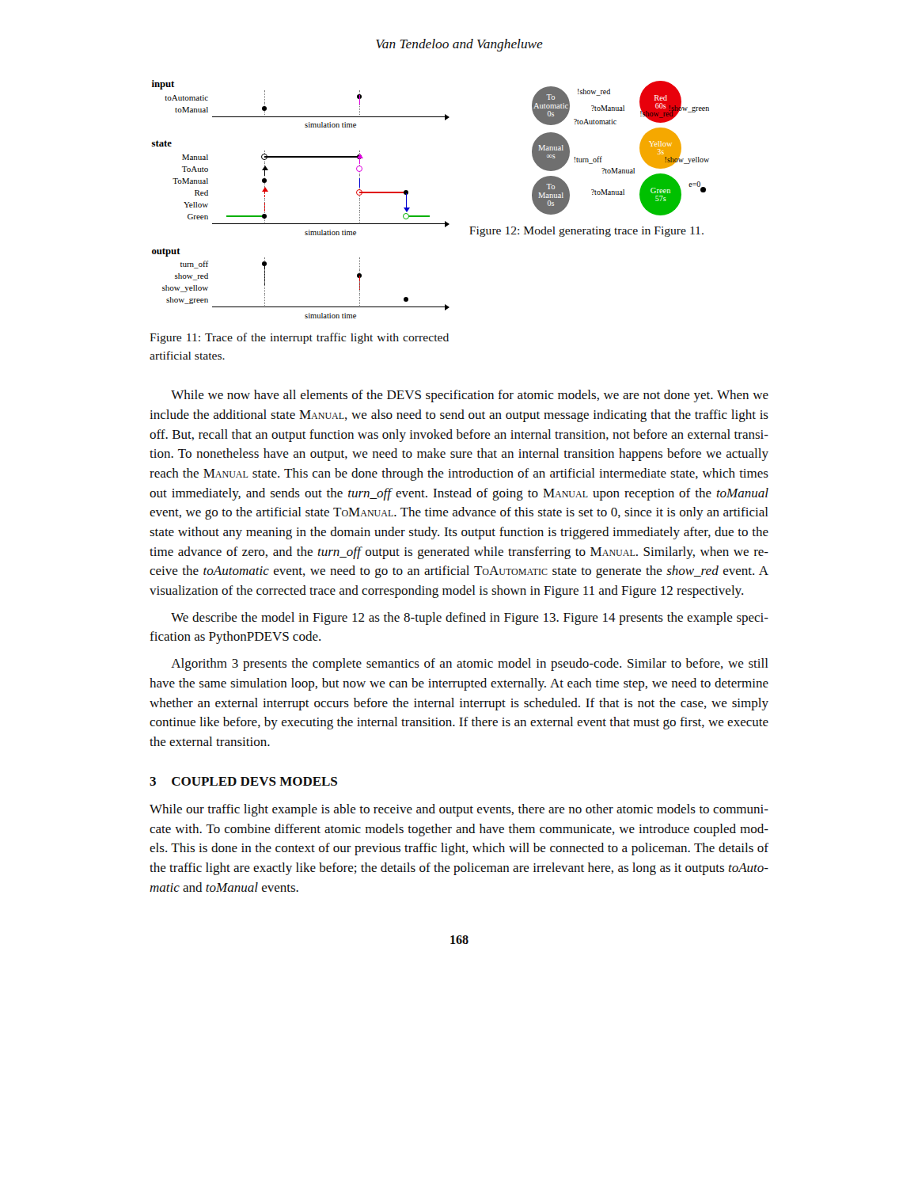Van Tendeloo and Vangheluwe
input
toAutomatic
toManual
simulation time
state
Manual
ToAuto
ToManual
Red
Yellow
Green
simulation time
output
turn_off
show_red
show_yellow
show_green
simulation time
Figure 11: Trace of the interrupt traffic light with corrected artificial states.
To Automatic 0s
Manual∞s
To Manual 0s
Red 60s
Yellow 3s
Green 57s
e=0
!show_red
?toManual
?toAutomatic
!show_red
!show_green
!show_yellow
!turn_off
?toManual
?toManual
Figure 12: Model generating trace in Figure 11.
While we now have all elements of the DEVS specification for atomic models, we are not done yet. When we include the additional state Manual, we also need to send out an output message indicating that the traffic light is off. But, recall that an output function was only invoked before an internal transition, not before an external transition. To nonetheless have an output, we need to make sure that an internal transition happens before we actually reach the Manual state. This can be done through the introduction of an artificial intermediate state, which times out immediately, and sends out the turn_off event. Instead of going to Manual upon reception of the toManual event, we go to the artificial state ToManual. The time advance of this state is set to 0, since it is only an artificial state without any meaning in the domain under study. Its output function is triggered immediately after, due to the time advance of zero, and the turn_off output is generated while transferring to Manual. Similarly, when we receive the toAutomatic event, we need to go to an artificial ToAutomatic state to generate the show_red event. A visualization of the corrected trace and corresponding model is shown in Figure 11 and Figure 12 respectively.
We describe the model in Figure 12 as the 8-tuple defined in Figure 13. Figure 14 presents the example specification as PythonPDEVS code.
Algorithm 3 presents the complete semantics of an atomic model in pseudo-code. Similar to before, we still have the same simulation loop, but now we can be interrupted externally. At each time step, we need to determine whether an external interrupt occurs before the internal interrupt is scheduled. If that is not the case, we simply continue like before, by executing the internal transition. If there is an external event that must go first, we execute the external transition.
3 COUPLED DEVS MODELS
While our traffic light example is able to receive and output events, there are no other atomic models to communicate with. To combine different atomic models together and have them communicate, we introduce coupled models. This is done in the context of our previous traffic light, which will be connected to a policeman. The details of the traffic light are exactly like before; the details of the policeman are irrelevant here, as long as it outputs toAutomatic and toManual events.
168